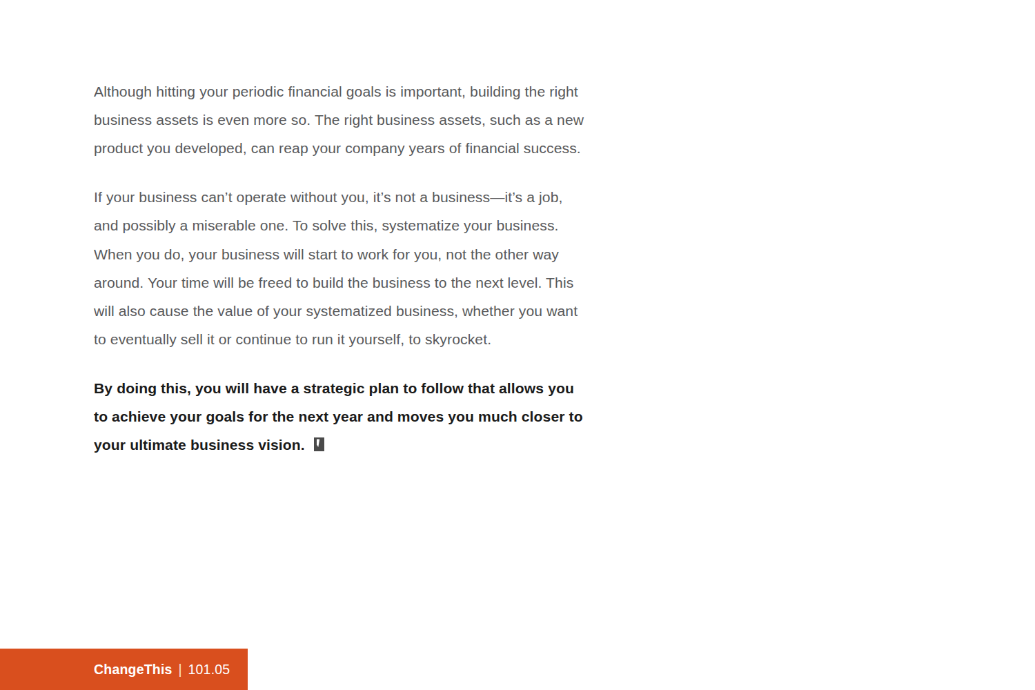Although hitting your periodic financial goals is important, building the right business assets is even more so. The right business assets, such as a new product you developed, can reap your company years of financial success.
If your business can’t operate without you, it’s not a business—it’s a job, and possibly a miserable one. To solve this, systematize your business. When you do, your business will start to work for you, not the other way around. Your time will be freed to build the business to the next level. This will also cause the value of your systematized business, whether you want to eventually sell it or continue to run it yourself, to skyrocket.
By doing this, you will have a strategic plan to follow that allows you to achieve your goals for the next year and moves you much closer to your ultimate business vision.
ChangeThis|101.05